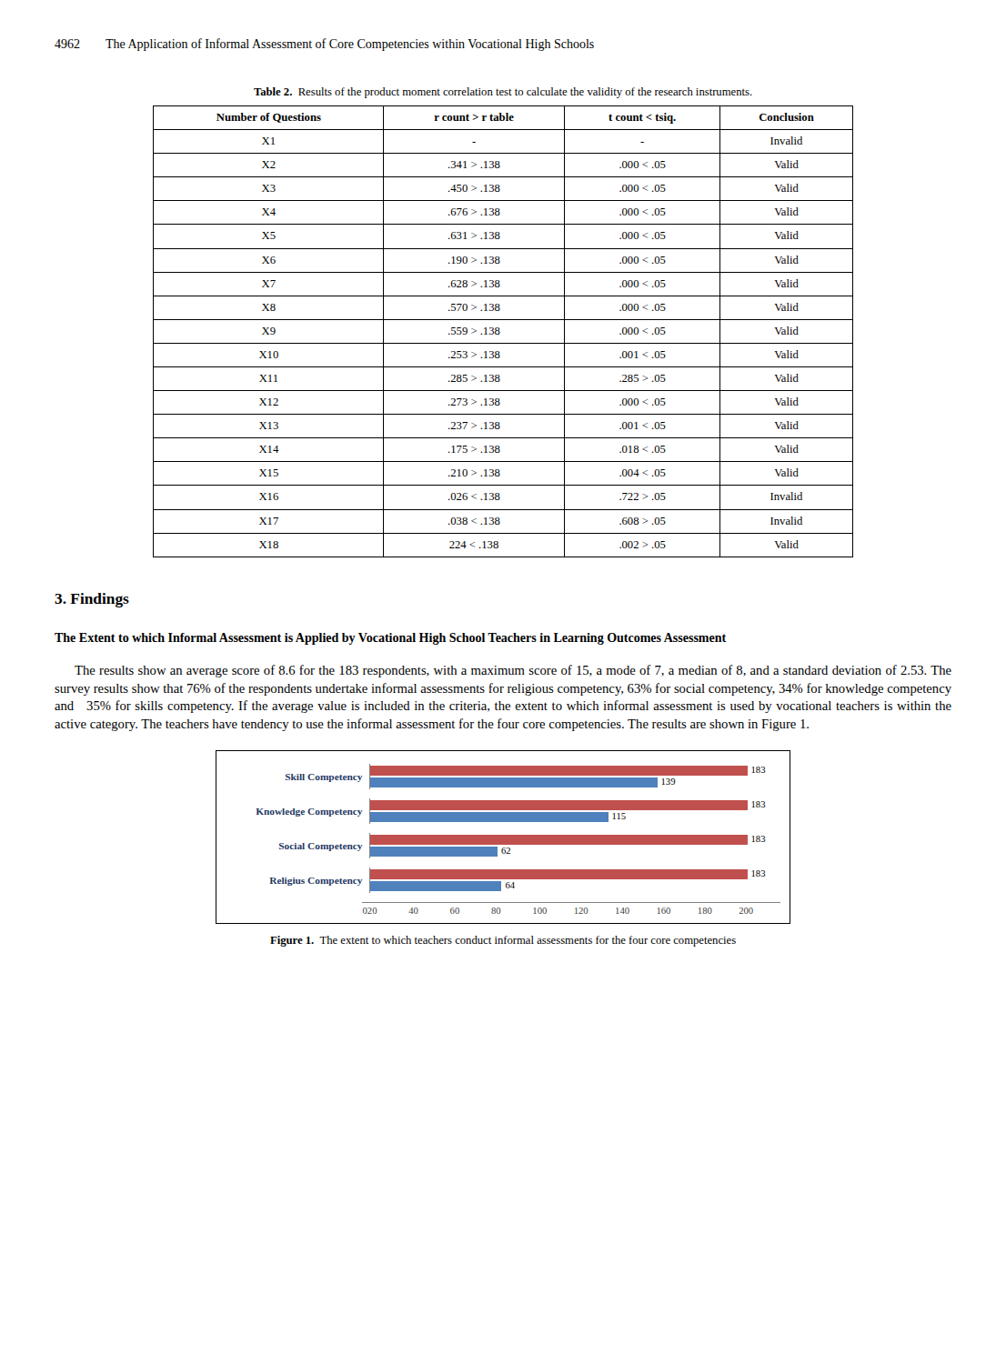4962 The Application of Informal Assessment of Core Competencies within Vocational High Schools
Table 2. Results of the product moment correlation test to calculate the validity of the research instruments.
| Number of Questions | r count > r table | t count < tsiq. | Conclusion |
| --- | --- | --- | --- |
| X1 | - | - | Invalid |
| X2 | .341 > .138 | .000 < .05 | Valid |
| X3 | .450 > .138 | .000 < .05 | Valid |
| X4 | .676 > .138 | .000 < .05 | Valid |
| X5 | .631 > .138 | .000 < .05 | Valid |
| X6 | .190 > .138 | .000 < .05 | Valid |
| X7 | .628 > .138 | .000 < .05 | Valid |
| X8 | .570 > .138 | .000 < .05 | Valid |
| X9 | .559 > .138 | .000 < .05 | Valid |
| X10 | .253 > .138 | .001 < .05 | Valid |
| X11 | .285 > .138 | .285 > .05 | Valid |
| X12 | .273 > .138 | .000 < .05 | Valid |
| X13 | .237 > .138 | .001 < .05 | Valid |
| X14 | .175 > .138 | .018 < .05 | Valid |
| X15 | .210 > .138 | .004 < .05 | Valid |
| X16 | .026 < .138 | .722 > .05 | Invalid |
| X17 | .038 < .138 | .608 > .05 | Invalid |
| X18 | 224 < .138 | .002 > .05 | Valid |
3. Findings
The Extent to which Informal Assessment is Applied by Vocational High School Teachers in Learning Outcomes Assessment
The results show an average score of 8.6 for the 183 respondents, with a maximum score of 15, a mode of 7, a median of 8, and a standard deviation of 2.53. The survey results show that 76% of the respondents undertake informal assessments for religious competency, 63% for social competency, 34% for knowledge competency and 35% for skills competency. If the average value is included in the criteria, the extent to which informal assessment is used by vocational teachers is within the active category. The teachers have tendency to use the informal assessment for the four core competencies. The results are shown in Figure 1.
Skill Competency
183
139
Knowledge Competency
183
115
Social Competency
183
62
Religius Competency
183
64
0 20 40 60 80 100 120 140 160 180 200
Figure 1. The extent to which teachers conduct informal assessments for the four core competencies